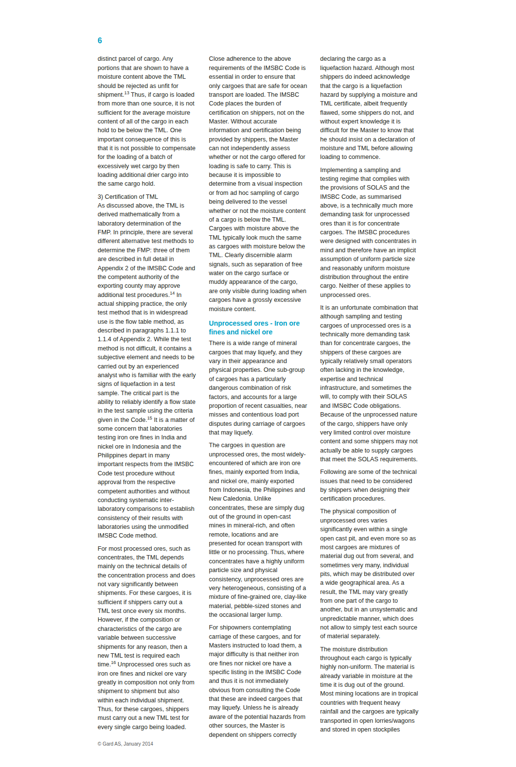6
distinct parcel of cargo. Any portions that are shown to have a moisture content above the TML should be rejected as unfit for shipment.13 Thus, if cargo is loaded from more than one source, it is not sufficient for the average moisture content of all of the cargo in each hold to be below the TML. One important consequence of this is that it is not possible to compensate for the loading of a batch of excessively wet cargo by then loading additional drier cargo into the same cargo hold.
3) Certification of TML
As discussed above, the TML is derived mathematically from a laboratory determination of the FMP. In principle, there are several different alternative test methods to determine the FMP: three of them are described in full detail in Appendix 2 of the IMSBC Code and the competent authority of the exporting county may approve additional test procedures.14 In actual shipping practice, the only test method that is in widespread use is the flow table method, as described in paragraphs 1.1.1 to 1.1.4 of Appendix 2. While the test method is not difficult, it contains a subjective element and needs to be carried out by an experienced analyst who is familiar with the early signs of liquefaction in a test sample. The critical part is the ability to reliably identify a flow state in the test sample using the criteria given in the Code.15 It is a matter of some concern that laboratories testing iron ore fines in India and nickel ore in Indonesia and the Philippines depart in many important respects from the IMSBC Code test procedure without approval from the respective competent authorities and without conducting systematic inter-laboratory comparisons to establish consistency of their results with laboratories using the unmodified IMSBC Code method.
For most processed ores, such as concentrates, the TML depends mainly on the technical details of the concentration process and does not vary significantly between shipments. For these cargoes, it is sufficient if shippers carry out a TML test once every six months. However, if the composition or characteristics of the cargo are variable between successive shipments for any reason, then a new TML test is required each time.16 Unprocessed ores such as iron ore fines and nickel ore vary greatly in composition not only from shipment to shipment but also within each individual shipment. Thus, for these cargoes, shippers must carry out a new TML test for every single cargo being loaded.
Close adherence to the above requirements of the IMSBC Code is essential in order to ensure that only cargoes that are safe for ocean transport are loaded. The IMSBC Code places the burden of certification on shippers, not on the Master. Without accurate information and certification being provided by shippers, the Master can not independently assess whether or not the cargo offered for loading is safe to carry. This is because it is impossible to determine from a visual inspection or from ad hoc sampling of cargo being delivered to the vessel whether or not the moisture content of a cargo is below the TML. Cargoes with moisture above the TML typically look much the same as cargoes with moisture below the TML. Clearly discernible alarm signals, such as separation of free water on the cargo surface or muddy appearance of the cargo, are only visible during loading when cargoes have a grossly excessive moisture content.
Unprocessed ores - Iron ore fines and nickel ore
There is a wide range of mineral cargoes that may liquefy, and they vary in their appearance and physical properties. One sub-group of cargoes has a particularly dangerous combination of risk factors, and accounts for a large proportion of recent casualties, near misses and contentious load port disputes during carriage of cargoes that may liquefy.
The cargoes in question are unprocessed ores, the most widely-encountered of which are iron ore fines, mainly exported from India, and nickel ore, mainly exported from Indonesia, the Philippines and New Caledonia. Unlike concentrates, these are simply dug out of the ground in open-cast mines in mineral-rich, and often remote, locations and are presented for ocean transport with little or no processing. Thus, where concentrates have a highly uniform particle size and physical consistency, unprocessed ores are very heterogeneous, consisting of a mixture of fine-grained ore, clay-like material, pebble-sized stones and the occasional larger lump.
For shipowners contemplating carriage of these cargoes, and for Masters instructed to load them, a major difficulty is that neither iron ore fines nor nickel ore have a specific listing in the IMSBC Code and thus it is not immediately obvious from consulting the Code that these are indeed cargoes that may liquefy. Unless he is already aware of the potential hazards from other sources, the Master is dependent on shippers correctly declaring the cargo as a liquefaction hazard. Although most shippers do indeed acknowledge that the cargo is a liquefaction hazard by supplying a moisture and TML certificate, albeit frequently flawed, some shippers do not, and without expert knowledge it is difficult for the Master to know that he should insist on a declaration of moisture and TML before allowing loading to commence.
Implementing a sampling and testing regime that complies with the provisions of SOLAS and the IMSBC Code, as summarised above, is a technically much more demanding task for unprocessed ores than it is for concentrate cargoes. The IMSBC procedures were designed with concentrates in mind and therefore have an implicit assumption of uniform particle size and reasonably uniform moisture distribution throughout the entire cargo. Neither of these applies to unprocessed ores.
It is an unfortunate combination that although sampling and testing cargoes of unprocessed ores is a technically more demanding task than for concentrate cargoes, the shippers of these cargoes are typically relatively small operators often lacking in the knowledge, expertise and technical infrastructure, and sometimes the will, to comply with their SOLAS and IMSBC Code obligations. Because of the unprocessed nature of the cargo, shippers have only very limited control over moisture content and some shippers may not actually be able to supply cargoes that meet the SOLAS requirements.
Following are some of the technical issues that need to be considered by shippers when designing their certification procedures.
The physical composition of unprocessed ores varies significantly even within a single open cast pit, and even more so as most cargoes are mixtures of material dug out from several, and sometimes very many, individual pits, which may be distributed over a wide geographical area. As a result, the TML may vary greatly from one part of the cargo to another, but in an unsystematic and unpredictable manner, which does not allow to simply test each source of material separately.
The moisture distribution throughout each cargo is typically highly non-uniform. The material is already variable in moisture at the time it is dug out of the ground. Most mining locations are in tropical countries with frequent heavy rainfall and the cargoes are typically transported in open lorries/wagons and stored in open stockpiles
© Gard AS, January 2014